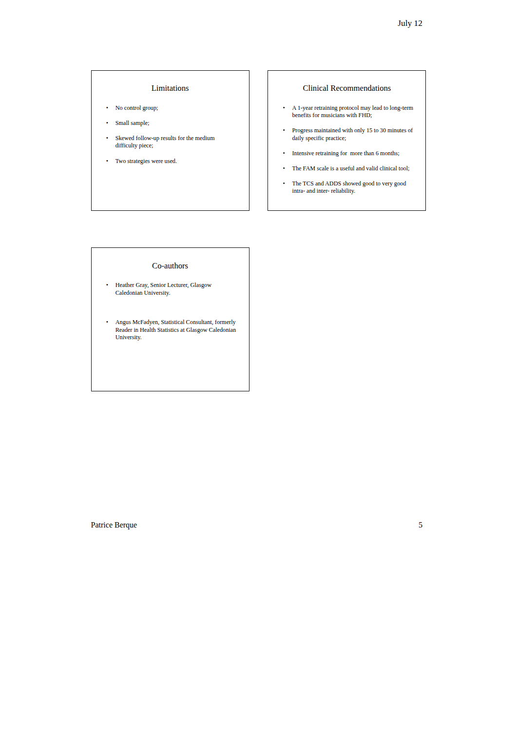July 12
Limitations
No control group;
Small sample;
Skewed follow-up results for the medium difficulty piece;
Two strategies were used.
Clinical Recommendations
A 1-year retraining protocol may lead to long-term benefits for musicians with FHD;
Progress maintained with only 15 to 30 minutes of daily specific practice;
Intensive retraining for more than 6 months;
The FAM scale is a useful and valid clinical tool;
The TCS and ADDS showed good to very good intra- and inter- reliability.
Co-authors
Heather Gray, Senior Lecturer, Glasgow Caledonian University.
Angus McFadyen, Statistical Consultant, formerly Reader in Health Statistics at Glasgow Caledonian University.
Patrice Berque 5